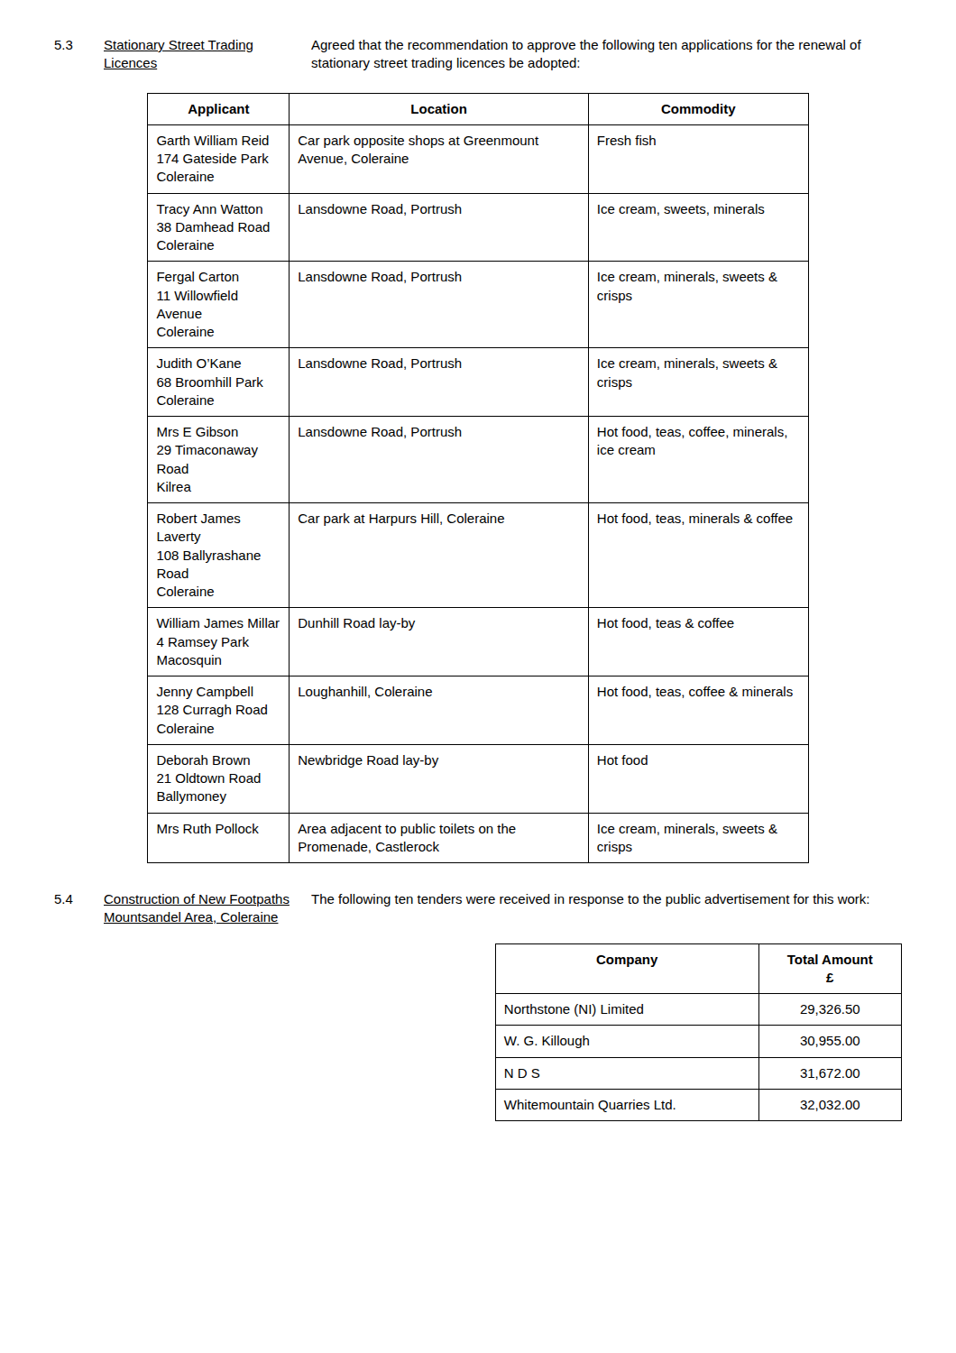5.3
Stationary Street Trading Licences
Agreed that the recommendation to approve the following ten applications for the renewal of stationary street trading licences be adopted:
| Applicant | Location | Commodity |
| --- | --- | --- |
| Garth William Reid 174 Gateside Park Coleraine | Car park opposite shops at Greenmount Avenue, Coleraine | Fresh fish |
| Tracy Ann Watton 38 Damhead Road Coleraine | Lansdowne Road, Portrush | Ice cream, sweets, minerals |
| Fergal Carton 11 Willowfield Avenue Coleraine | Lansdowne Road, Portrush | Ice cream, minerals, sweets & crisps |
| Judith O’Kane 68 Broomhill Park Coleraine | Lansdowne Road, Portrush | Ice cream, minerals, sweets & crisps |
| Mrs E Gibson 29 Timaconaway Road Kilrea | Lansdowne Road, Portrush | Hot food, teas, coffee, minerals, ice cream |
| Robert James Laverty 108 Ballyrashane Road Coleraine | Car park at Harpurs Hill, Coleraine | Hot food, teas, minerals & coffee |
| William James Millar 4 Ramsey Park Macosquin | Dunhill Road lay-by | Hot food, teas & coffee |
| Jenny Campbell 128 Curragh Road Coleraine | Loughanhill, Coleraine | Hot food, teas, coffee & minerals |
| Deborah Brown 21 Oldtown Road Ballymoney | Newbridge Road lay-by | Hot food |
| Mrs Ruth Pollock | Area adjacent to public toilets on the Promenade, Castlerock | Ice cream, minerals, sweets & crisps |
5.4
Construction of New Footpaths Mountsandel Area, Coleraine
The following ten tenders were received in response to the public advertisement for this work:
| Company | Total Amount £ |
| --- | --- |
| Northstone (NI) Limited | 29,326.50 |
| W. G. Killough | 30,955.00 |
| N D S | 31,672.00 |
| Whitemountain Quarries Ltd. | 32,032.00 |